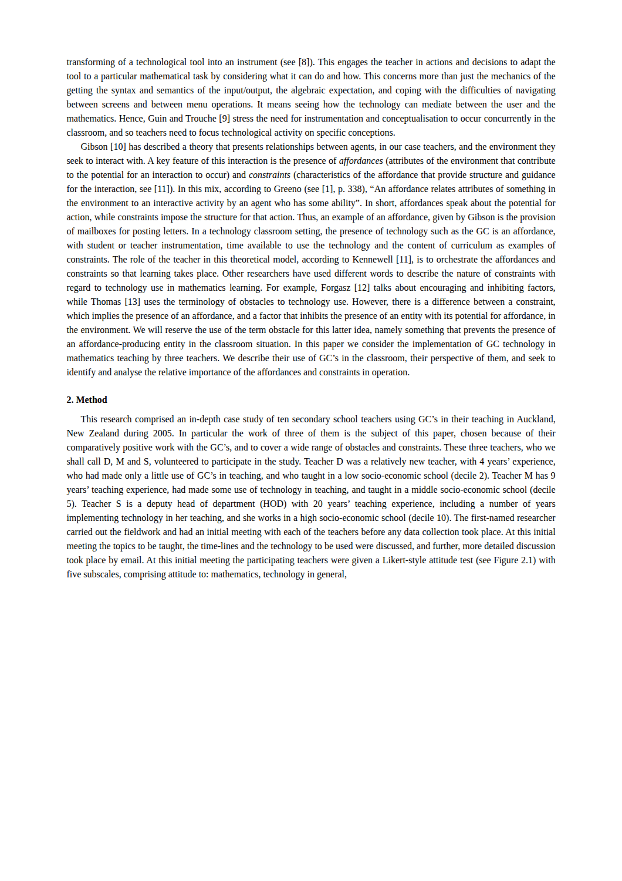transforming of a technological tool into an instrument (see [8]). This engages the teacher in actions and decisions to adapt the tool to a particular mathematical task by considering what it can do and how. This concerns more than just the mechanics of the getting the syntax and semantics of the input/output, the algebraic expectation, and coping with the difficulties of navigating between screens and between menu operations. It means seeing how the technology can mediate between the user and the mathematics. Hence, Guin and Trouche [9] stress the need for instrumentation and conceptualisation to occur concurrently in the classroom, and so teachers need to focus technological activity on specific conceptions.
Gibson [10] has described a theory that presents relationships between agents, in our case teachers, and the environment they seek to interact with. A key feature of this interaction is the presence of affordances (attributes of the environment that contribute to the potential for an interaction to occur) and constraints (characteristics of the affordance that provide structure and guidance for the interaction, see [11]). In this mix, according to Greeno (see [1], p. 338), “An affordance relates attributes of something in the environment to an interactive activity by an agent who has some ability”. In short, affordances speak about the potential for action, while constraints impose the structure for that action. Thus, an example of an affordance, given by Gibson is the provision of mailboxes for posting letters. In a technology classroom setting, the presence of technology such as the GC is an affordance, with student or teacher instrumentation, time available to use the technology and the content of curriculum as examples of constraints. The role of the teacher in this theoretical model, according to Kennewell [11], is to orchestrate the affordances and constraints so that learning takes place. Other researchers have used different words to describe the nature of constraints with regard to technology use in mathematics learning. For example, Forgasz [12] talks about encouraging and inhibiting factors, while Thomas [13] uses the terminology of obstacles to technology use. However, there is a difference between a constraint, which implies the presence of an affordance, and a factor that inhibits the presence of an entity with its potential for affordance, in the environment. We will reserve the use of the term obstacle for this latter idea, namely something that prevents the presence of an affordance-producing entity in the classroom situation. In this paper we consider the implementation of GC technology in mathematics teaching by three teachers. We describe their use of GC’s in the classroom, their perspective of them, and seek to identify and analyse the relative importance of the affordances and constraints in operation.
2. Method
This research comprised an in-depth case study of ten secondary school teachers using GC’s in their teaching in Auckland, New Zealand during 2005. In particular the work of three of them is the subject of this paper, chosen because of their comparatively positive work with the GC’s, and to cover a wide range of obstacles and constraints. These three teachers, who we shall call D, M and S, volunteered to participate in the study. Teacher D was a relatively new teacher, with 4 years’ experience, who had made only a little use of GC’s in teaching, and who taught in a low socio-economic school (decile 2). Teacher M has 9 years’ teaching experience, had made some use of technology in teaching, and taught in a middle socio-economic school (decile 5). Teacher S is a deputy head of department (HOD) with 20 years’ teaching experience, including a number of years implementing technology in her teaching, and she works in a high socio-economic school (decile 10). The first-named researcher carried out the fieldwork and had an initial meeting with each of the teachers before any data collection took place. At this initial meeting the topics to be taught, the time-lines and the technology to be used were discussed, and further, more detailed discussion took place by email. At this initial meeting the participating teachers were given a Likert-style attitude test (see Figure 2.1) with five subscales, comprising attitude to: mathematics, technology in general,